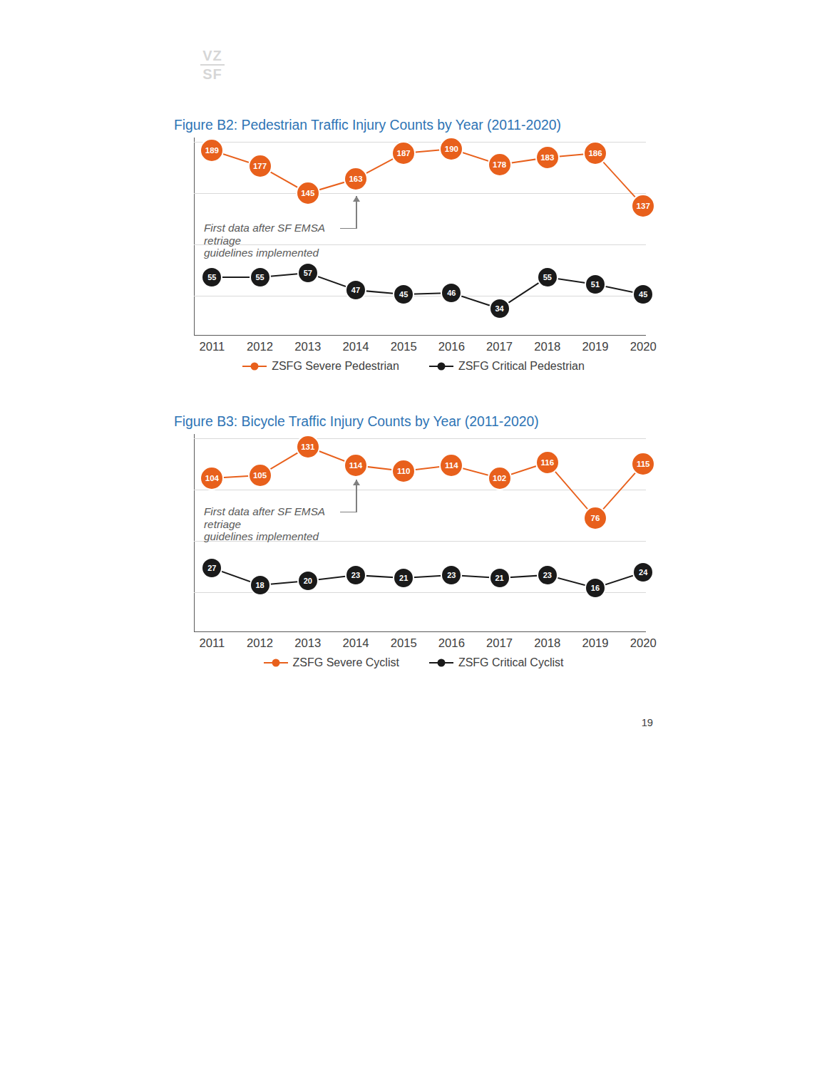VZ
SF
Figure B2: Pedestrian Traffic Injury Counts by Year (2011-2020)
189
177
145
163
187
190
178
183
186
137
55
55
57
47
45
46
34
55
51
45
First data after SF EMSA retriage
guidelines implemented
2011 2012 2013 2014 2015 2016 2017 2018 2019 2020
ZSFG Severe Pedestrian
ZSFG Critical Pedestrian
Figure B3: Bicycle Traffic Injury Counts by Year (2011-2020)
104
105
131
114
110
114
102
116
76
115
27
18
20
23
21
23
21
23
16
24
First data after SF EMSA retriage
guidelines implemented
2011 2012 2013 2014 2015 2016 2017 2018 2019 2020
ZSFG Severe Cyclist
ZSFG Critical Cyclist
19